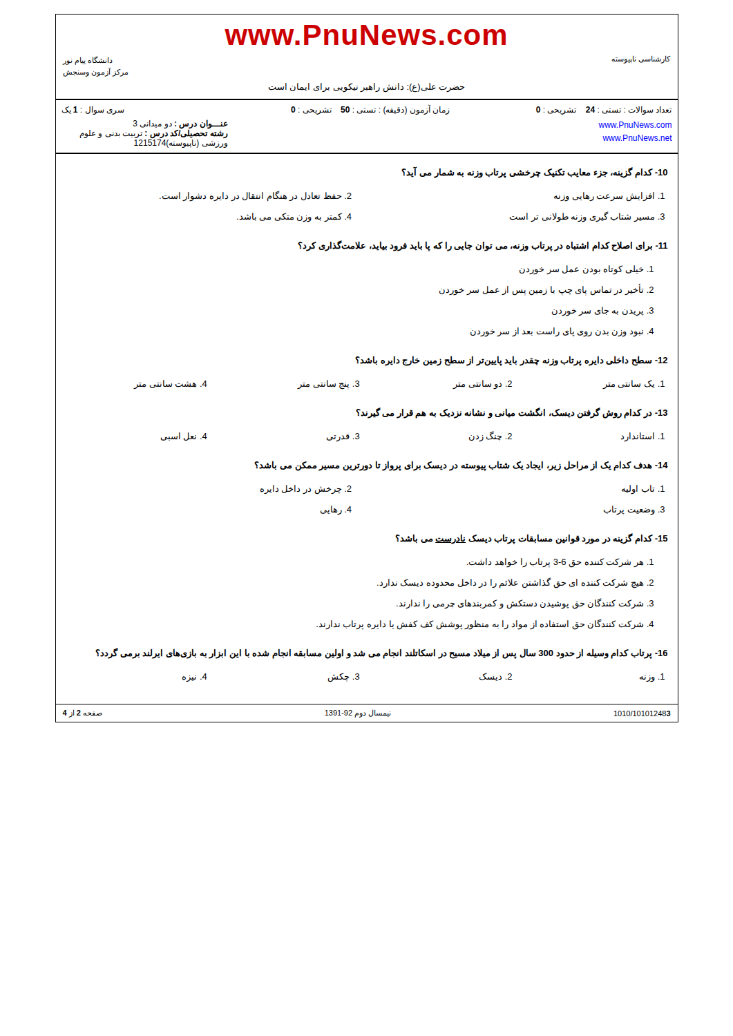www. PnuNews. com
کارشناسی ناپیوسته
دانشگاه پیام نور
مرکز آزمون وسنجش
حضرت علی(ع): دانش راهبر نیکویی برای ایمان است
| تعداد سوالات : تستی : 24 تشریحی : 0 | زمان آزمون (دقیقه) : تستی : 50 تشریحی : 0 | سری سوال : 1 یک |
| www.PnuNews.com www.PnuNews.net | عنـــوان درس : دو میدانی 3 رشته تحصیلی/کد درس : تربیت بدنی و علوم ورزشی (ناپیوسته)1215174 |
10- کدام گزینه، جزء معایب تکنیک چرخشی پرتاب وزنه به شمار می آید؟
1. افزایش سرعت رهایی وزنه
2. حفظ تعادل در هنگام انتقال در دایره دشوار است.
3. مسیر شتاب گیری وزنه طولانی تر است
4. کمتر به وزن متکی می باشد.
11- برای اصلاح کدام اشتباه در پرتاب وزنه، می توان جایی را که پا باید فرود بیاید، علامت‌گذاری کرد؟
1. خیلی کوتاه بودن عمل سر خوردن
2. تأخیر در تماس پای چپ با زمین پس از عمل سر خوردن
3. پریدن به جای سر خوردن
4. نبود وزن بدن روی پای راست بعد از سر خوردن
12- سطح داخلی دایره پرتاب وزنه چقدر باید پایین‌تر از سطح زمین خارج دایره باشد؟
1. یک سانتی متر
2. دو سانتی متر
3. پنج سانتی متر
4. هشت سانتی متر
13- در کدام روش گرفتن دیسک، انگشت میانی و نشانه نزدیک به هم قرار می گیرند؟
1. استاندارد
2. چنگ زدن
3. قدرتی
4. نعل اسبی
14- هدف کدام یک از مراحل زیر، ایجاد یک شتاب پیوسته در دیسک برای پرواز تا دورترین مسیر ممکن می باشد؟
1. تاب اولیه
2. چرخش در داخل دایره
3. وضعیت پرتاب
4. رهایی
15- کدام گزینه در مورد قوانین مسابقات پرتاب دیسک نادرست می باشد؟
1. هر شرکت کننده حق 6-3 پرتاب را خواهد داشت.
2. هیچ شرکت کننده ای حق گذاشتن علائم را در داخل محدوده دیسک ندارد.
3. شرکت کنندگان حق پوشیدن دستکش و کمربندهای چرمی را ندارند.
4. شرکت کنندگان حق استفاده از مواد را به منظور پوشش کف کفش یا دایره پرتاب ندارند.
16- پرتاب کدام وسیله از حدود 300 سال پس از میلاد مسیح در اسکاتلند انجام می شد و اولین مسابقه انجام شده با این ابزار به بازی‌های ایرلند برمی گردد؟
1. وزنه
2. دیسک
3. چکش
4. نیزه
1010/101012483
نیمسال دوم 92-1391
صفحه 2 از 4